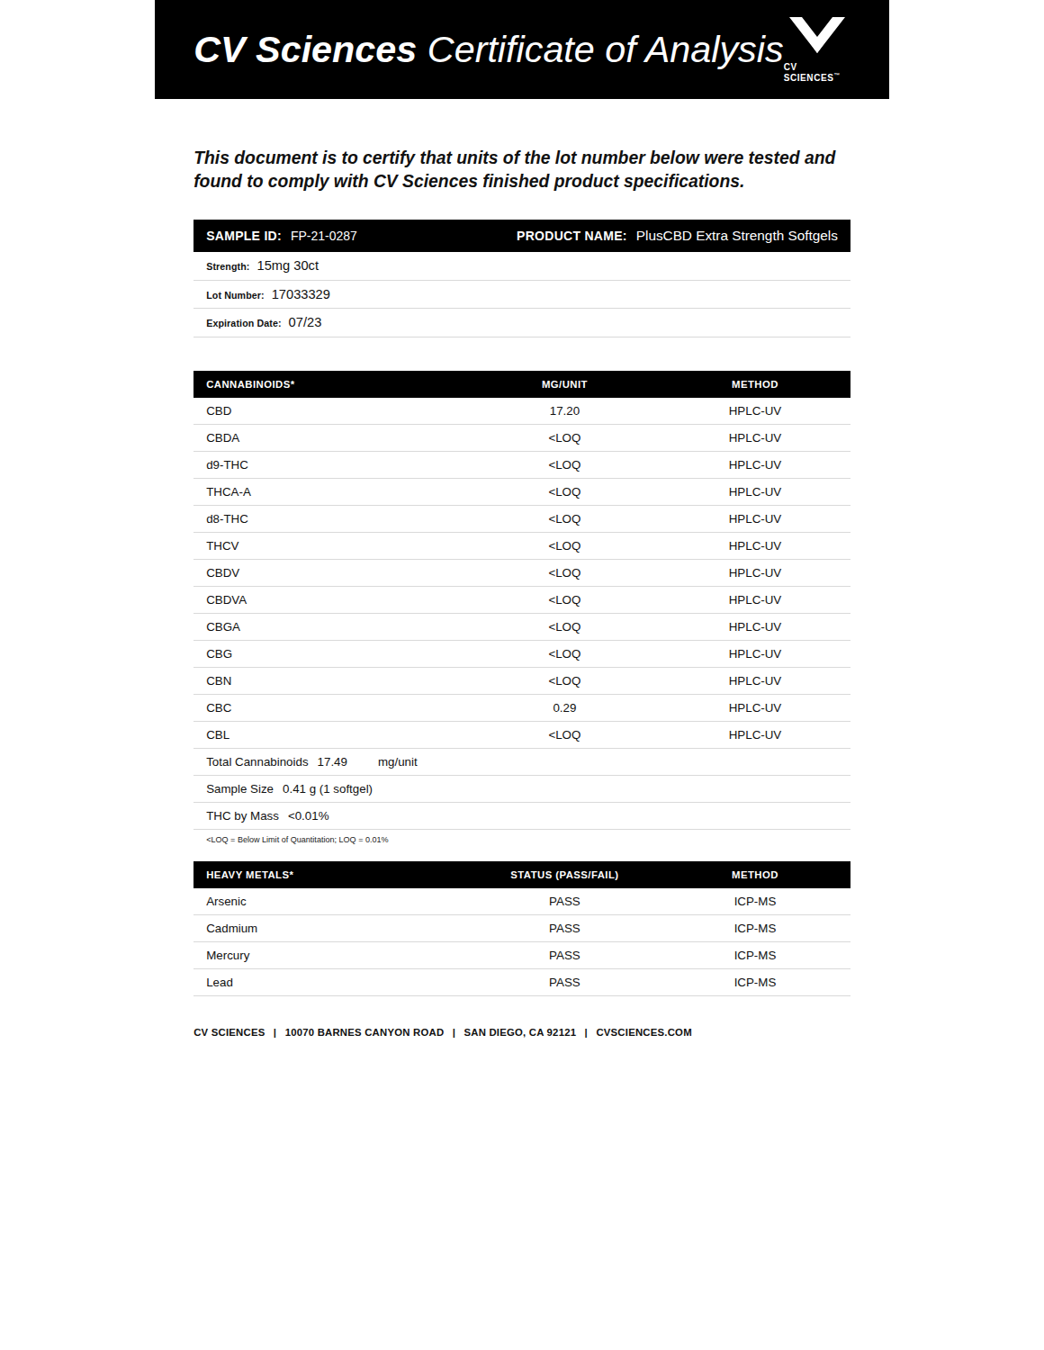CV Sciences Certificate of Analysis
CV SCIENCES™
This document is to certify that units of the lot number below were tested and found to comply with CV Sciences finished product specifications.
SAMPLE ID: FP-21-0287
PRODUCT NAME: PlusCBD Extra Strength Softgels
Strength: 15mg 30ct
Lot Number: 17033329
Expiration Date: 07/23
| CANNABINOIDS* | MG/UNIT | METHOD |
| --- | --- | --- |
| CBD | 17.20 | HPLC-UV |
| CBDA | <LOQ | HPLC-UV |
| d9-THC | <LOQ | HPLC-UV |
| THCA-A | <LOQ | HPLC-UV |
| d8-THC | <LOQ | HPLC-UV |
| THCV | <LOQ | HPLC-UV |
| CBDV | <LOQ | HPLC-UV |
| CBDVA | <LOQ | HPLC-UV |
| CBGA | <LOQ | HPLC-UV |
| CBG | <LOQ | HPLC-UV |
| CBN | <LOQ | HPLC-UV |
| CBC | 0.29 | HPLC-UV |
| CBL | <LOQ | HPLC-UV |
Total Cannabinoids 17.49 mg/unit
Sample Size 0.41 g (1 softgel)
THC by Mass<0.01%
<LOQ = Below Limit of Quantitation; LOQ = 0.01%
| HEAVY METALS* | STATUS (PASS/FAIL) | METHOD |
| --- | --- | --- |
| Arsenic | PASS | ICP-MS |
| Cadmium | PASS | ICP-MS |
| Mercury | PASS | ICP-MS |
| Lead | PASS | ICP-MS |
CV SCIENCES | 10070 BARNES CANYON ROAD | SAN DIEGO, CA 92121 | CVSCIENCES.COM